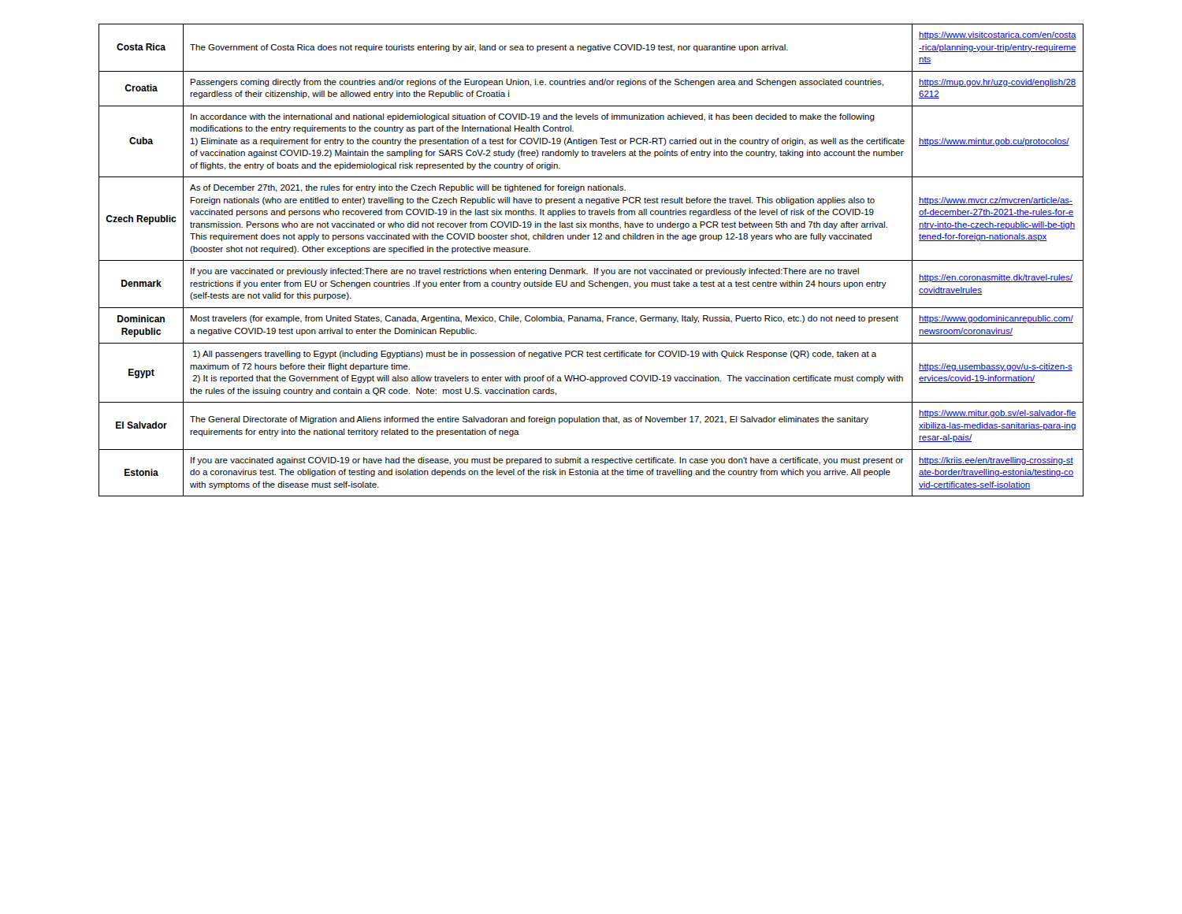| Costa Rica | The Government of Costa Rica does not require tourists entering by air, land or sea to present a negative COVID-19 test, nor quarantine upon arrival. | https://www.visitcostarica.com/en/costa-rica/planning-your-trip/entry-requirements |
| Croatia | Passengers coming directly from the countries and/or regions of the European Union, i.e. countries and/or regions of the Schengen area and Schengen associated countries, regardless of their citizenship, will be allowed entry into the Republic of Croatia i | https://mup.gov.hr/uzg-covid/english/286212 |
| Cuba | In accordance with the international and national epidemiological situation of COVID-19 and the levels of immunization achieved, it has been decided to make the following modifications to the entry requirements to the country as part of the International Health Control. 1) Eliminate as a requirement for entry to the country the presentation of a test for COVID-19 (Antigen Test or PCR-RT) carried out in the country of origin, as well as the certificate of vaccination against COVID-19.2) Maintain the sampling for SARS CoV-2 study (free) randomly to travelers at the points of entry into the country, taking into account the number of flights, the entry of boats and the epidemiological risk represented by the country of origin. | https://www.mintur.gob.cu/protocolos/ |
| Czech Republic | As of December 27th, 2021, the rules for entry into the Czech Republic will be tightened for foreign nationals. Foreign nationals (who are entitled to enter) travelling to the Czech Republic will have to present a negative PCR test result before the travel. This obligation applies also to vaccinated persons and persons who recovered from COVID-19 in the last six months. It applies to travels from all countries regardless of the level of risk of the COVID-19 transmission. Persons who are not vaccinated or who did not recover from COVID-19 in the last six months, have to undergo a PCR test between 5th and 7th day after arrival. This requirement does not apply to persons vaccinated with the COVID booster shot, children under 12 and children in the age group 12-18 years who are fully vaccinated (booster shot not required). Other exceptions are specified in the protective measure. | https://www.mvcr.cz/mvcren/article/as-of-december-27th-2021-the-rules-for-entry-into-the-czech-republic-will-be-tightened-for-foreign-nationals.aspx |
| Denmark | If you are vaccinated or previously infected:There are no travel restrictions when entering Denmark. If you are not vaccinated or previously infected:There are no travel restrictions if you enter from EU or Schengen countries .If you enter from a country outside EU and Schengen, you must take a test at a test centre within 24 hours upon entry (self-tests are not valid for this purpose). | https://en.coronasmitte.dk/travel-rules/covidtravelrules |
| Dominican Republic | Most travelers (for example, from United States, Canada, Argentina, Mexico, Chile, Colombia, Panama, France, Germany, Italy, Russia, Puerto Rico, etc.) do not need to present a negative COVID-19 test upon arrival to enter the Dominican Republic. | https://www.godominicanrepublic.com/newsroom/coronavirus/ |
| Egypt | 1) All passengers travelling to Egypt (including Egyptians) must be in possession of negative PCR test certificate for COVID-19 with Quick Response (QR) code, taken at a maximum of 72 hours before their flight departure time. 2) It is reported that the Government of Egypt will also allow travelers to enter with proof of a WHO-approved COVID-19 vaccination. The vaccination certificate must comply with the rules of the issuing country and contain a QR code. Note: most U.S. vaccination cards, | https://eg.usembassy.gov/u-s-citizen-services/covid-19-information/ |
| El Salvador | The General Directorate of Migration and Aliens informed the entire Salvadoran and foreign population that, as of November 17, 2021, El Salvador eliminates the sanitary requirements for entry into the national territory related to the presentation of nega | https://www.mitur.gob.sv/el-salvador-flexibiliza-las-medidas-sanitarias-para-ingresar-al-pais/ |
| Estonia | If you are vaccinated against COVID-19 or have had the disease, you must be prepared to submit a respective certificate. In case you don't have a certificate, you must present or do a coronavirus test. The obligation of testing and isolation depends on the level of the risk in Estonia at the time of travelling and the country from which you arrive. All people with symptoms of the disease must self-isolate. | https://kriis.ee/en/travelling-crossing-state-border/travelling-estonia/testing-covid-certificates-self-isolation |